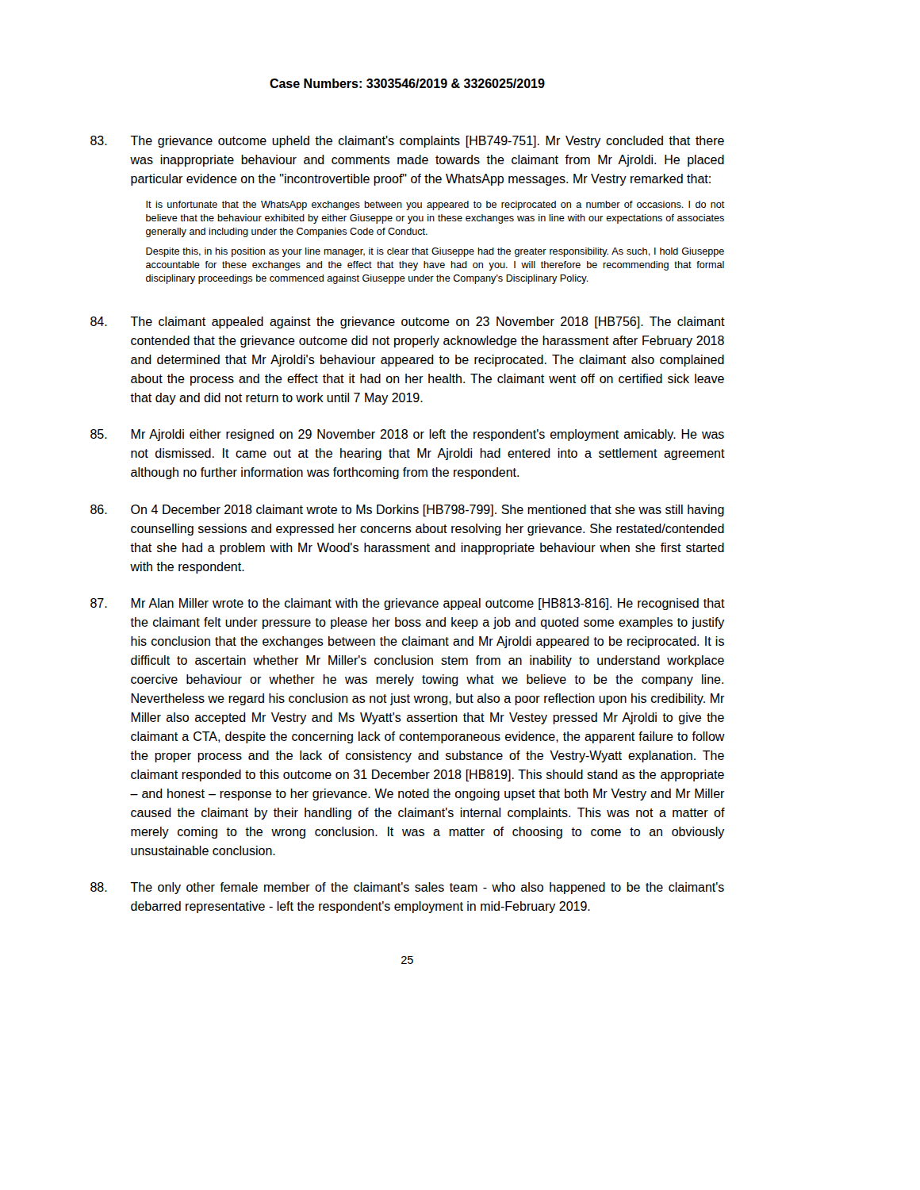Case Numbers: 3303546/2019 & 3326025/2019
83.
The grievance outcome upheld the claimant's complaints [HB749-751]. Mr Vestry concluded that there was inappropriate behaviour and comments made towards the claimant from Mr Ajroldi. He placed particular evidence on the "incontrovertible proof" of the WhatsApp messages. Mr Vestry remarked that:
It is unfortunate that the WhatsApp exchanges between you appeared to be reciprocated on a number of occasions. I do not believe that the behaviour exhibited by either Giuseppe or you in these exchanges was in line with our expectations of associates generally and including under the Companies Code of Conduct.
Despite this, in his position as your line manager, it is clear that Giuseppe had the greater responsibility. As such, I hold Giuseppe accountable for these exchanges and the effect that they have had on you. I will therefore be recommending that formal disciplinary proceedings be commenced against Giuseppe under the Company's Disciplinary Policy.
84.
The claimant appealed against the grievance outcome on 23 November 2018 [HB756]. The claimant contended that the grievance outcome did not properly acknowledge the harassment after February 2018 and determined that Mr Ajroldi's behaviour appeared to be reciprocated. The claimant also complained about the process and the effect that it had on her health. The claimant went off on certified sick leave that day and did not return to work until 7 May 2019.
85.
Mr Ajroldi either resigned on 29 November 2018 or left the respondent's employment amicably. He was not dismissed. It came out at the hearing that Mr Ajroldi had entered into a settlement agreement although no further information was forthcoming from the respondent.
86.
On 4 December 2018 claimant wrote to Ms Dorkins [HB798-799]. She mentioned that she was still having counselling sessions and expressed her concerns about resolving her grievance. She restated/contended that she had a problem with Mr Wood's harassment and inappropriate behaviour when she first started with the respondent.
87.
Mr Alan Miller wrote to the claimant with the grievance appeal outcome [HB813-816]. He recognised that the claimant felt under pressure to please her boss and keep a job and quoted some examples to justify his conclusion that the exchanges between the claimant and Mr Ajroldi appeared to be reciprocated. It is difficult to ascertain whether Mr Miller's conclusion stem from an inability to understand workplace coercive behaviour or whether he was merely towing what we believe to be the company line. Nevertheless we regard his conclusion as not just wrong, but also a poor reflection upon his credibility. Mr Miller also accepted Mr Vestry and Ms Wyatt's assertion that Mr Vestey pressed Mr Ajroldi to give the claimant a CTA, despite the concerning lack of contemporaneous evidence, the apparent failure to follow the proper process and the lack of consistency and substance of the Vestry-Wyatt explanation. The claimant responded to this outcome on 31 December 2018 [HB819]. This should stand as the appropriate – and honest – response to her grievance. We noted the ongoing upset that both Mr Vestry and Mr Miller caused the claimant by their handling of the claimant's internal complaints. This was not a matter of merely coming to the wrong conclusion. It was a matter of choosing to come to an obviously unsustainable conclusion.
88.
The only other female member of the claimant's sales team - who also happened to be the claimant's debarred representative - left the respondent's employment in mid-February 2019.
25